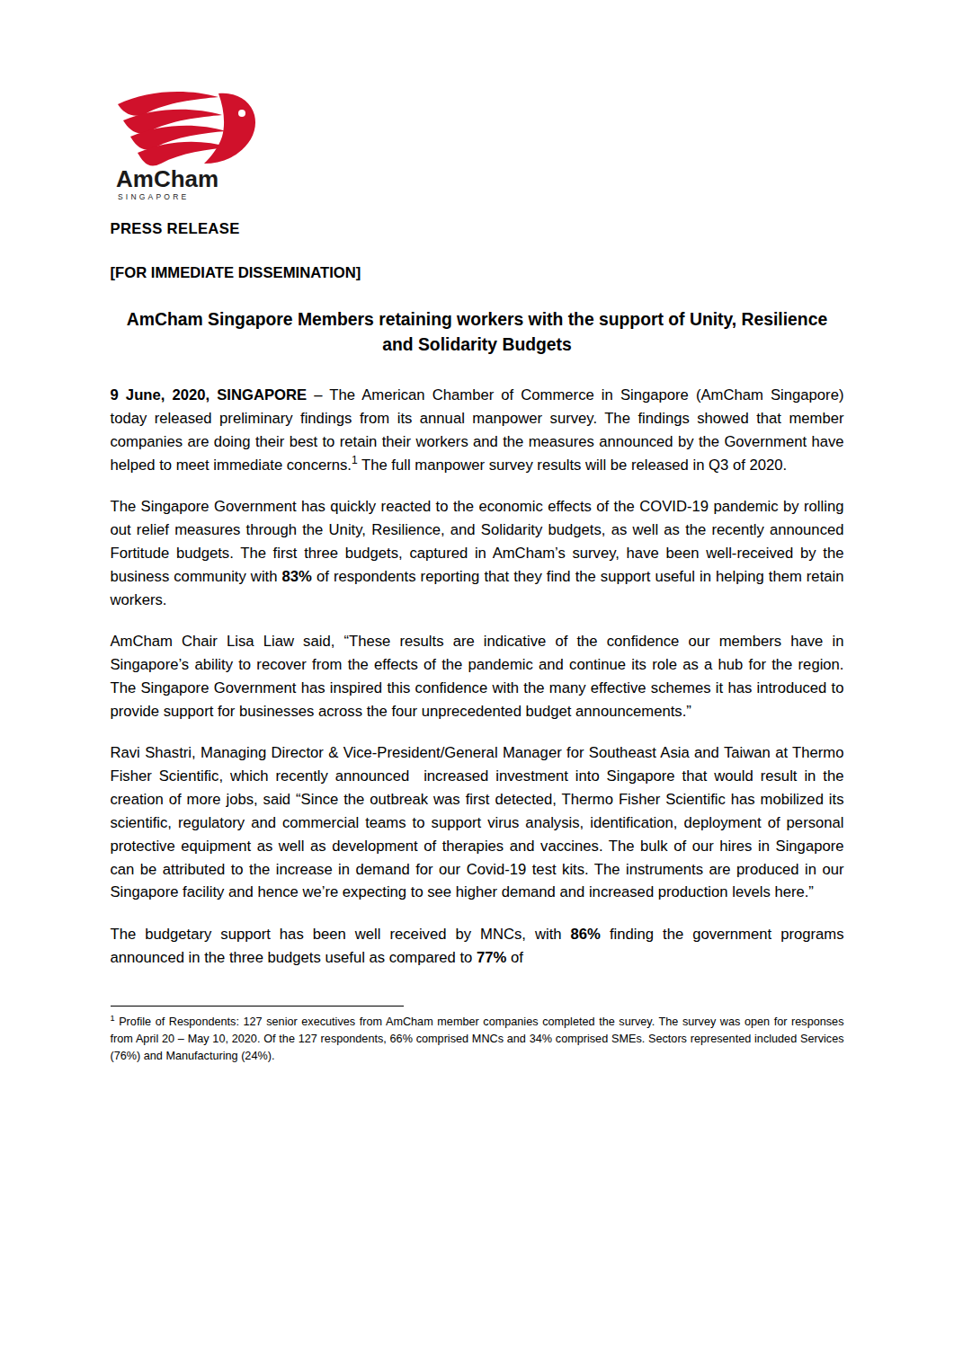AmCham SINGAPORE
PRESS RELEASE
[FOR IMMEDIATE DISSEMINATION]
AmCham Singapore Members retaining workers with the support of Unity, Resilience and Solidarity Budgets
9 June, 2020, SINGAPORE – The American Chamber of Commerce in Singapore (AmCham Singapore) today released preliminary findings from its annual manpower survey. The findings showed that member companies are doing their best to retain their workers and the measures announced by the Government have helped to meet immediate concerns.1 The full manpower survey results will be released in Q3 of 2020.
The Singapore Government has quickly reacted to the economic effects of the COVID-19 pandemic by rolling out relief measures through the Unity, Resilience, and Solidarity budgets, as well as the recently announced Fortitude budgets. The first three budgets, captured in AmCham’s survey, have been well-received by the business community with 83% of respondents reporting that they find the support useful in helping them retain workers.
AmCham Chair Lisa Liaw said, “These results are indicative of the confidence our members have in Singapore’s ability to recover from the effects of the pandemic and continue its role as a hub for the region. The Singapore Government has inspired this confidence with the many effective schemes it has introduced to provide support for businesses across the four unprecedented budget announcements.”
Ravi Shastri, Managing Director & Vice-President/General Manager for Southeast Asia and Taiwan at Thermo Fisher Scientific, which recently announced increased investment into Singapore that would result in the creation of more jobs, said “Since the outbreak was first detected, Thermo Fisher Scientific has mobilized its scientific, regulatory and commercial teams to support virus analysis, identification, deployment of personal protective equipment as well as development of therapies and vaccines. The bulk of our hires in Singapore can be attributed to the increase in demand for our Covid-19 test kits. The instruments are produced in our Singapore facility and hence we’re expecting to see higher demand and increased production levels here.”
The budgetary support has been well received by MNCs, with 86% finding the government programs announced in the three budgets useful as compared to 77% of
1 Profile of Respondents: 127 senior executives from AmCham member companies completed the survey. The survey was open for responses from April 20 – May 10, 2020. Of the 127 respondents, 66% comprised MNCs and 34% comprised SMEs. Sectors represented included Services (76%) and Manufacturing (24%).